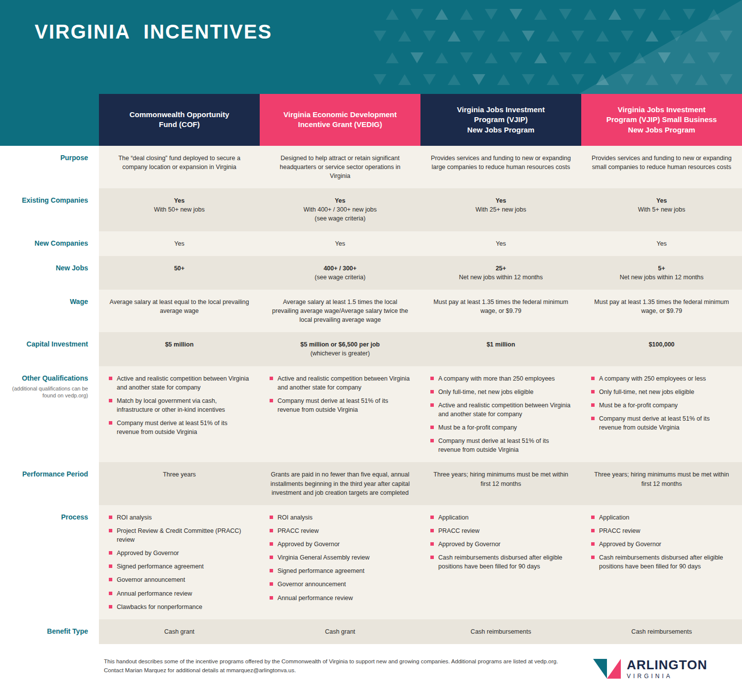VIRGINIA INCENTIVES
| | Commonwealth Opportunity Fund (COF) | Virginia Economic Development Incentive Grant (VEDIG) | Virginia Jobs Investment Program (VJIP) New Jobs Program | Virginia Jobs Investment Program (VJIP) Small Business New Jobs Program |
| --- | --- | --- | --- | --- |
| Purpose | The “deal closing” fund deployed to secure a company location or expansion in Virginia | Designed to help attract or retain significant headquarters or service sector operations in Virginia | Provides services and funding to new or expanding large companies to reduce human resources costs | Provides services and funding to new or expanding small companies to reduce human resources costs |
| Existing Companies | Yes With 50+ new jobs | Yes With 400+ / 300+ new jobs (see wage criteria) | Yes With 25+ new jobs | Yes With 5+ new jobs |
| New Companies | Yes | Yes | Yes | Yes |
| New Jobs | 50+ | 400+ / 300+ (see wage criteria) | 25+ Net new jobs within 12 months | 5+ Net new jobs within 12 months |
| Wage | Average salary at least equal to the local prevailing average wage | Average salary at least 1.5 times the local prevailing average wage/Average salary twice the local prevailing average wage | Must pay at least 1.35 times the federal minimum wage, or $9.79 | Must pay at least 1.35 times the federal minimum wage, or $9.79 |
| Capital Investment | $5 million | $5 million or $6,500 per job (whichever is greater) | $1 million | $100,000 |
| Other Qualifications (additional qualifications can be found on vedp.org) | Active and realistic competition between Virginia and another state for company Match by local government via cash, infrastructure or other in-kind incentives Company must derive at least 51% of its revenue from outside Virginia | Active and realistic competition between Virginia and another state for company Company must derive at least 51% of its revenue from outside Virginia | A company with more than 250 employees Only full-time, net new jobs eligible Active and realistic competition between Virginia and another state for company Must be a for-profit company Company must derive at least 51% of its revenue from outside Virginia | A company with 250 employees or less Only full-time, net new jobs eligible Must be a for-profit company Company must derive at least 51% of its revenue from outside Virginia |
| Performance Period | Three years | Grants are paid in no fewer than five equal, annual installments beginning in the third year after capital investment and job creation targets are completed | Three years; hiring minimums must be met within first 12 months | Three years; hiring minimums must be met within first 12 months |
| Process | ROI analysis Project Review & Credit Committee (PRACC) review Approved by Governor Signed performance agreement Governor announcement Annual performance review Clawbacks for nonperformance | ROI analysis PRACC review Approved by Governor Virginia General Assembly review Signed performance agreement Governor announcement Annual performance review | Application PRACC review Approved by Governor Cash reimbursements disbursed after eligible positions have been filled for 90 days | Application PRACC review Approved by Governor Cash reimbursements disbursed after eligible positions have been filled for 90 days |
| Benefit Type | Cash grant | Cash grant | Cash reimbursements | Cash reimbursements |
This handout describes some of the incentive programs offered by the Commonwealth of Virginia to support new and growing companies. Additional programs are listed at vedp.org.
Contact Marian Marquez for additional details at mmarquez@arlingtonva.us.
ARLINGTON
VIRGINIA